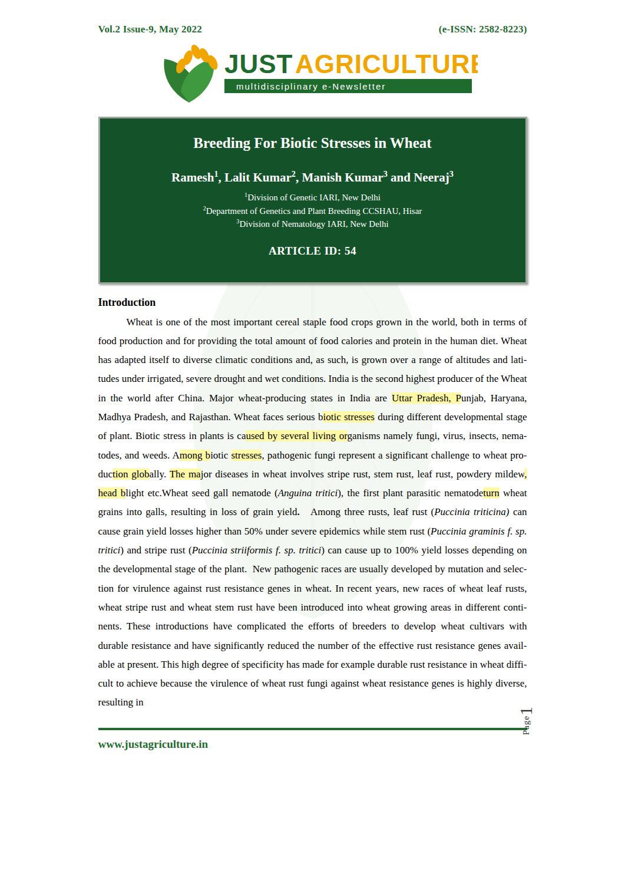Vol.2 Issue-9, May 2022
(e-ISSN: 2582-8223)
JUST AGRICULTURE multidisciplinary e-Newsletter
Breeding For Biotic Stresses in Wheat
Ramesh1, Lalit Kumar2, Manish Kumar3 and Neeraj3
1Division of Genetic IARI, New Delhi
2Department of Genetics and Plant Breeding CCSHAU, Hisar
3Division of Nematology IARI, New Delhi
ARTICLE ID: 54
Introduction
Wheat is one of the most important cereal staple food crops grown in the world, both in terms of food production and for providing the total amount of food calories and protein in the human diet. Wheat has adapted itself to diverse climatic conditions and, as such, is grown over a range of altitudes and latitudes under irrigated, severe drought and wet conditions. India is the second highest producer of the Wheat in the world after China. Major wheat-producing states in India are Uttar Pradesh, Punjab, Haryana, Madhya Pradesh, and Rajasthan. Wheat faces serious biotic stresses during different developmental stage of plant. Biotic stress in plants is caused by several living organisms namely fungi, virus, insects, nematodes, and weeds. Among biotic stresses, pathogenic fungi represent a significant challenge to wheat production globally. The major diseases in wheat involves stripe rust, stem rust, leaf rust, powdery mildew, head blight etc.Wheat seed gall nematode (Anguina tritici), the first plant parasitic nematodeturn wheat grains into galls, resulting in loss of grain yield. Among three rusts, leaf rust (Puccinia triticina) can cause grain yield losses higher than 50% under severe epidemics while stem rust (Puccinia graminis f. sp. tritici) and stripe rust (Puccinia striiformis f. sp. tritici) can cause up to 100% yield losses depending on the developmental stage of the plant. New pathogenic races are usually developed by mutation and selection for virulence against rust resistance genes in wheat. In recent years, new races of wheat leaf rusts, wheat stripe rust and wheat stem rust have been introduced into wheat growing areas in different continents. These introductions have complicated the efforts of breeders to develop wheat cultivars with durable resistance and have significantly reduced the number of the effective rust resistance genes available at present. This high degree of specificity has made for example durable rust resistance in wheat difficult to achieve because the virulence of wheat rust fungi against wheat resistance genes is highly diverse, resulting in
www.justagriculture.in
Page1